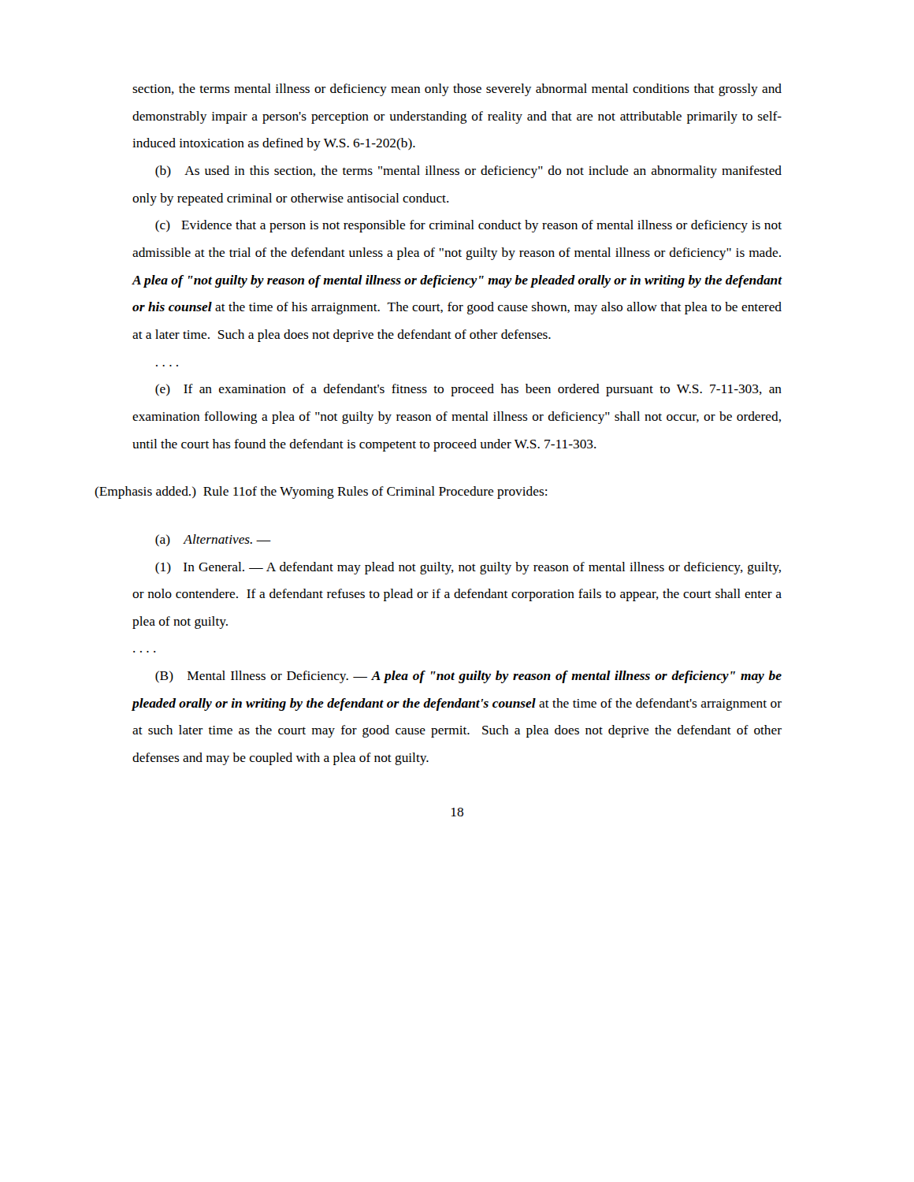section, the terms mental illness or deficiency mean only those severely abnormal mental conditions that grossly and demonstrably impair a person's perception or understanding of reality and that are not attributable primarily to self-induced intoxication as defined by W.S. 6-1-202(b).
(b) As used in this section, the terms "mental illness or deficiency" do not include an abnormality manifested only by repeated criminal or otherwise antisocial conduct.
(c) Evidence that a person is not responsible for criminal conduct by reason of mental illness or deficiency is not admissible at the trial of the defendant unless a plea of "not guilty by reason of mental illness or deficiency" is made. A plea of "not guilty by reason of mental illness or deficiency" may be pleaded orally or in writing by the defendant or his counsel at the time of his arraignment. The court, for good cause shown, may also allow that plea to be entered at a later time. Such a plea does not deprive the defendant of other defenses.
. . . .
(e) If an examination of a defendant's fitness to proceed has been ordered pursuant to W.S. 7-11-303, an examination following a plea of "not guilty by reason of mental illness or deficiency" shall not occur, or be ordered, until the court has found the defendant is competent to proceed under W.S. 7-11-303.
(Emphasis added.) Rule 11of the Wyoming Rules of Criminal Procedure provides:
(a) Alternatives. —
(1) In General. — A defendant may plead not guilty, not guilty by reason of mental illness or deficiency, guilty, or nolo contendere. If a defendant refuses to plead or if a defendant corporation fails to appear, the court shall enter a plea of not guilty.
. . . .
(B) Mental Illness or Deficiency. — A plea of "not guilty by reason of mental illness or deficiency" may be pleaded orally or in writing by the defendant or the defendant's counsel at the time of the defendant's arraignment or at such later time as the court may for good cause permit. Such a plea does not deprive the defendant of other defenses and may be coupled with a plea of not guilty.
18